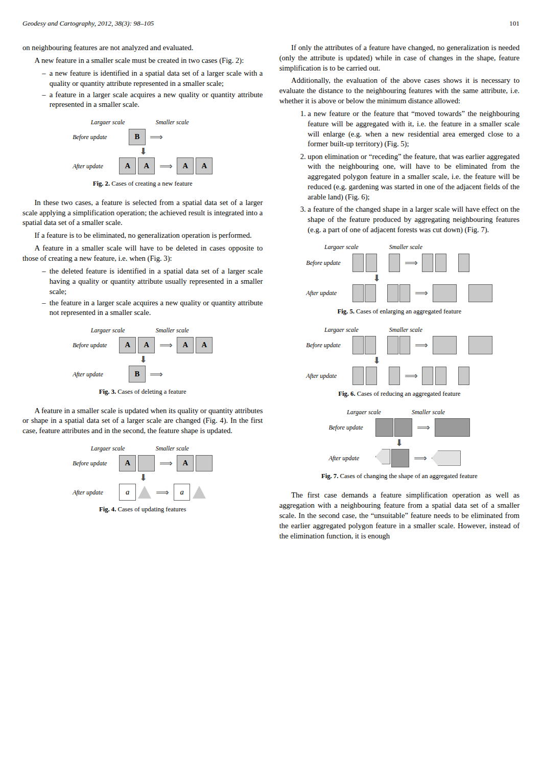Geodesy and Cartography, 2012, 38(3): 98–105 101
on neighbouring features are not analyzed and evaluated.
A new feature in a smaller scale must be created in two cases (Fig. 2):
a new feature is identified in a spatial data set of a larger scale with a quality or quantity attribute represented in a smaller scale;
a feature in a larger scale acquires a new quality or quantity attribute represented in a smaller scale.
Largaer scale Smaller scale
Before update B ⟹
⬇
After update A A ⟹ A A
Fig. 2. Cases of creating a new feature
In these two cases, a feature is selected from a spatial data set of a larger scale applying a simplification operation; the achieved result is integrated into a spatial data set of a smaller scale.
If a feature is to be eliminated, no generalization operation is performed.
A feature in a smaller scale will have to be deleted in cases opposite to those of creating a new feature, i.e. when (Fig. 3):
the deleted feature is identified in a spatial data set of a larger scale having a quality or quantity attribute usually represented in a smaller scale;
the feature in a larger scale acquires a new quality or quantity attribute not represented in a smaller scale.
Largaer scale Smaller scale
Before update A A ⟹ A A
⬇
After update B ⟹
Fig. 3. Cases of deleting a feature
A feature in a smaller scale is updated when its quality or quantity attributes or shape in a spatial data set of a larger scale are changed (Fig. 4). In the first case, feature attributes and in the second, the feature shape is updated.
Largaer scale Smaller scale
Before update A ⟹ A
⬇
After update a ⟹ a
Fig. 4. Cases of updating features
If only the attributes of a feature have changed, no generalization is needed (only the attribute is updated) while in case of changes in the shape, feature simplification is to be carried out.
Additionally, the evaluation of the above cases shows it is necessary to evaluate the distance to the neighbouring features with the same attribute, i.e. whether it is above or below the minimum distance allowed:
a new feature or the feature that “moved towards” the neighbouring feature will be aggregated with it, i.e. the feature in a smaller scale will enlarge (e.g. when a new residential area emerged close to a former built-up territory) (Fig. 5);
upon elimination or “receding” the feature, that was earlier aggregated with the neighbouring one, will have to be eliminated from the aggregated polygon feature in a smaller scale, i.e. the feature will be reduced (e.g. gardening was started in one of the adjacent fields of the arable land) (Fig. 6);
a feature of the changed shape in a larger scale will have effect on the shape of the feature produced by aggregating neighbouring features (e.g. a part of one of adjacent forests was cut down) (Fig. 7).
Largaer scale Smaller scale
Before update ⟹
⬇
After update ⟹
Fig. 5. Cases of enlarging an aggregated feature
Largaer scale Smaller scale
Before update ⟹
⬇
After update ⟹
Fig. 6. Cases of reducing an aggregated feature
Largaer scale Smaller scale
Before update ⟹
⬇
After update ⟹
Fig. 7. Cases of changing the shape of an aggregated feature
The first case demands a feature simplification operation as well as aggregation with a neighbouring feature from a spatial data set of a smaller scale. In the second case, the “unsuitable” feature needs to be eliminated from the earlier aggregated polygon feature in a smaller scale. However, instead of the elimination function, it is enough